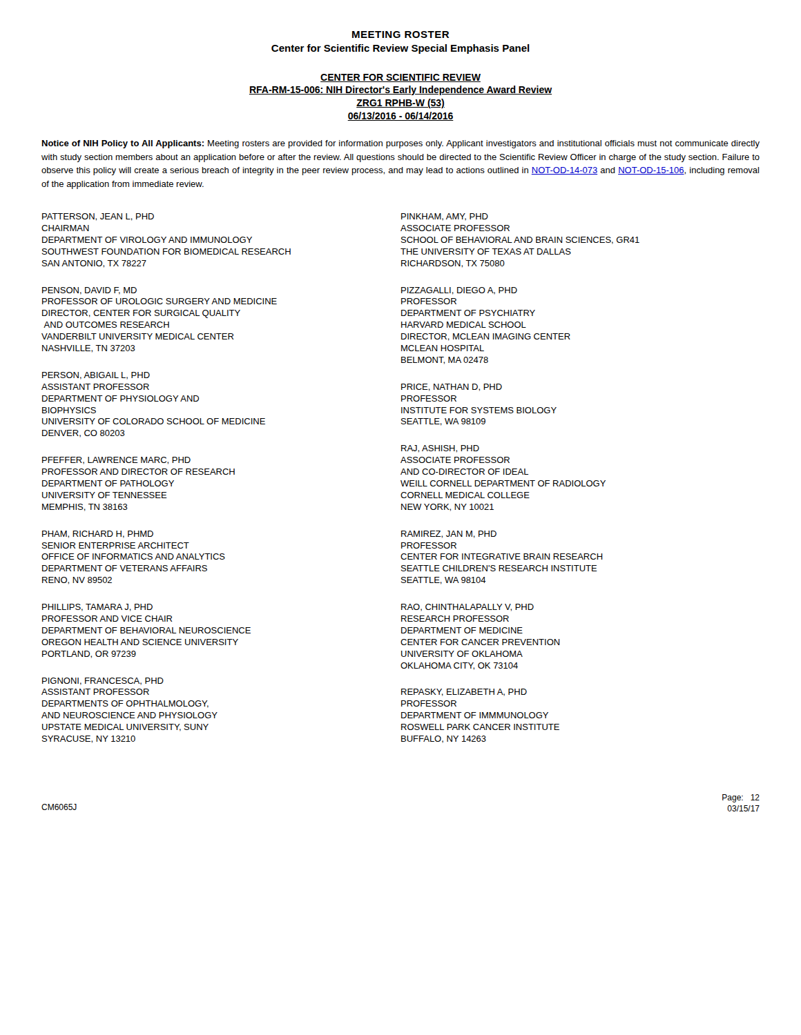MEETING ROSTER
Center for Scientific Review Special Emphasis Panel
CENTER FOR SCIENTIFIC REVIEW
RFA-RM-15-006: NIH Director's Early Independence Award Review
ZRG1 RPHB-W (53)
06/13/2016 - 06/14/2016
Notice of NIH Policy to All Applicants: Meeting rosters are provided for information purposes only. Applicant investigators and institutional officials must not communicate directly with study section members about an application before or after the review. All questions should be directed to the Scientific Review Officer in charge of the study section. Failure to observe this policy will create a serious breach of integrity in the peer review process, and may lead to actions outlined in NOT-OD-14-073 and NOT-OD-15-106, including removal of the application from immediate review.
| PATTERSON, JEAN L, PHD CHAIRMAN DEPARTMENT OF VIROLOGY AND IMMUNOLOGY SOUTHWEST FOUNDATION FOR BIOMEDICAL RESEARCH SAN ANTONIO, TX 78227 PENSON, DAVID F, MD PROFESSOR OF UROLOGIC SURGERY AND MEDICINE DIRECTOR, CENTER FOR SURGICAL QUALITY AND OUTCOMES RESEARCH VANDERBILT UNIVERSITY MEDICAL CENTER NASHVILLE, TN 37203 PERSON, ABIGAIL L, PHD ASSISTANT PROFESSOR DEPARTMENT OF PHYSIOLOGY AND BIOPHYSICS UNIVERSITY OF COLORADO SCHOOL OF MEDICINE DENVER, CO 80203 PFEFFER, LAWRENCE MARC, PHD PROFESSOR AND DIRECTOR OF RESEARCH DEPARTMENT OF PATHOLOGY UNIVERSITY OF TENNESSEE MEMPHIS, TN 38163 PHAM, RICHARD H, PHMD SENIOR ENTERPRISE ARCHITECT OFFICE OF INFORMATICS AND ANALYTICS DEPARTMENT OF VETERANS AFFAIRS RENO, NV 89502 PHILLIPS, TAMARA J, PHD PROFESSOR AND VICE CHAIR DEPARTMENT OF BEHAVIORAL NEUROSCIENCE OREGON HEALTH AND SCIENCE UNIVERSITY PORTLAND, OR 97239 PIGNONI, FRANCESCA, PHD ASSISTANT PROFESSOR DEPARTMENTS OF OPHTHALMOLOGY, AND NEUROSCIENCE AND PHYSIOLOGY UPSTATE MEDICAL UNIVERSITY, SUNY SYRACUSE, NY 13210 | PINKHAM, AMY, PHD ASSOCIATE PROFESSOR SCHOOL OF BEHAVIORAL AND BRAIN SCIENCES, GR41 THE UNIVERSITY OF TEXAS AT DALLAS RICHARDSON, TX 75080 PIZZAGALLI, DIEGO A, PHD PROFESSOR DEPARTMENT OF PSYCHIATRY HARVARD MEDICAL SCHOOL DIRECTOR, MCLEAN IMAGING CENTER MCLEAN HOSPITAL BELMONT, MA 02478 PRICE, NATHAN D, PHD PROFESSOR INSTITUTE FOR SYSTEMS BIOLOGY SEATTLE, WA 98109 RAJ, ASHISH, PHD ASSOCIATE PROFESSOR AND CO-DIRECTOR OF IDEAL WEILL CORNELL DEPARTMENT OF RADIOLOGY CORNELL MEDICAL COLLEGE NEW YORK, NY 10021 RAMIREZ, JAN M, PHD PROFESSOR CENTER FOR INTEGRATIVE BRAIN RESEARCH SEATTLE CHILDREN'S RESEARCH INSTITUTE SEATTLE, WA 98104 RAO, CHINTHALAPALLY V, PHD RESEARCH PROFESSOR DEPARTMENT OF MEDICINE CENTER FOR CANCER PREVENTION UNIVERSITY OF OKLAHOMA OKLAHOMA CITY, OK 73104 REPASKY, ELIZABETH A, PHD PROFESSOR DEPARTMENT OF IMMMUNOLOGY ROSWELL PARK CANCER INSTITUTE BUFFALO, NY 14263 |
CM6065J
Page: 12
03/15/17